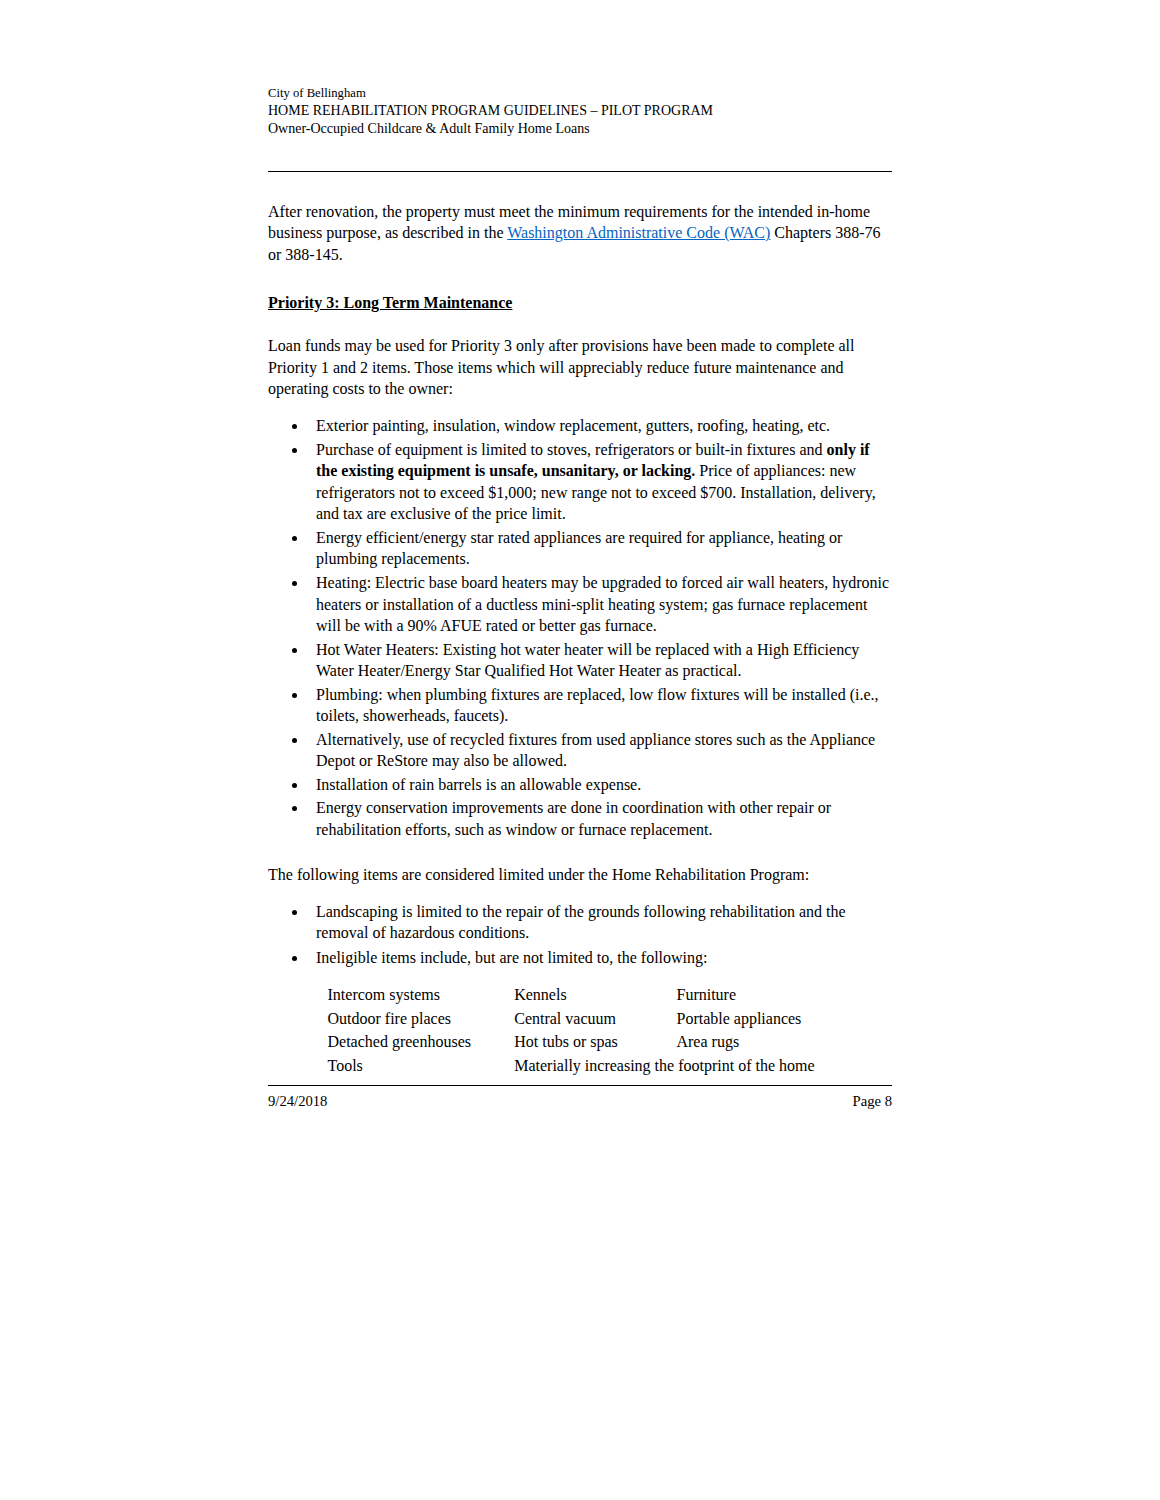City of Bellingham
HOME REHABILITATION PROGRAM GUIDELINES – PILOT PROGRAM
Owner-Occupied Childcare & Adult Family Home Loans
After renovation, the property must meet the minimum requirements for the intended in-home business purpose, as described in the Washington Administrative Code (WAC) Chapters 388-76 or 388-145.
Priority 3: Long Term Maintenance
Loan funds may be used for Priority 3 only after provisions have been made to complete all Priority 1 and 2 items. Those items which will appreciably reduce future maintenance and operating costs to the owner:
Exterior painting, insulation, window replacement, gutters, roofing, heating, etc.
Purchase of equipment is limited to stoves, refrigerators or built-in fixtures and only if the existing equipment is unsafe, unsanitary, or lacking. Price of appliances: new refrigerators not to exceed $1,000; new range not to exceed $700. Installation, delivery, and tax are exclusive of the price limit.
Energy efficient/energy star rated appliances are required for appliance, heating or plumbing replacements.
Heating: Electric base board heaters may be upgraded to forced air wall heaters, hydronic heaters or installation of a ductless mini-split heating system; gas furnace replacement will be with a 90% AFUE rated or better gas furnace.
Hot Water Heaters: Existing hot water heater will be replaced with a High Efficiency Water Heater/Energy Star Qualified Hot Water Heater as practical.
Plumbing: when plumbing fixtures are replaced, low flow fixtures will be installed (i.e., toilets, showerheads, faucets).
Alternatively, use of recycled fixtures from used appliance stores such as the Appliance Depot or ReStore may also be allowed.
Installation of rain barrels is an allowable expense.
Energy conservation improvements are done in coordination with other repair or rehabilitation efforts, such as window or furnace replacement.
The following items are considered limited under the Home Rehabilitation Program:
Landscaping is limited to the repair of the grounds following rehabilitation and the removal of hazardous conditions.
Ineligible items include, but are not limited to, the following:
| Intercom systems | Kennels | Furniture |
| Outdoor fire places | Central vacuum | Portable appliances |
| Detached greenhouses | Hot tubs or spas | Area rugs |
| Tools | Materially increasing the footprint of the home |
9/24/2018 Page 8